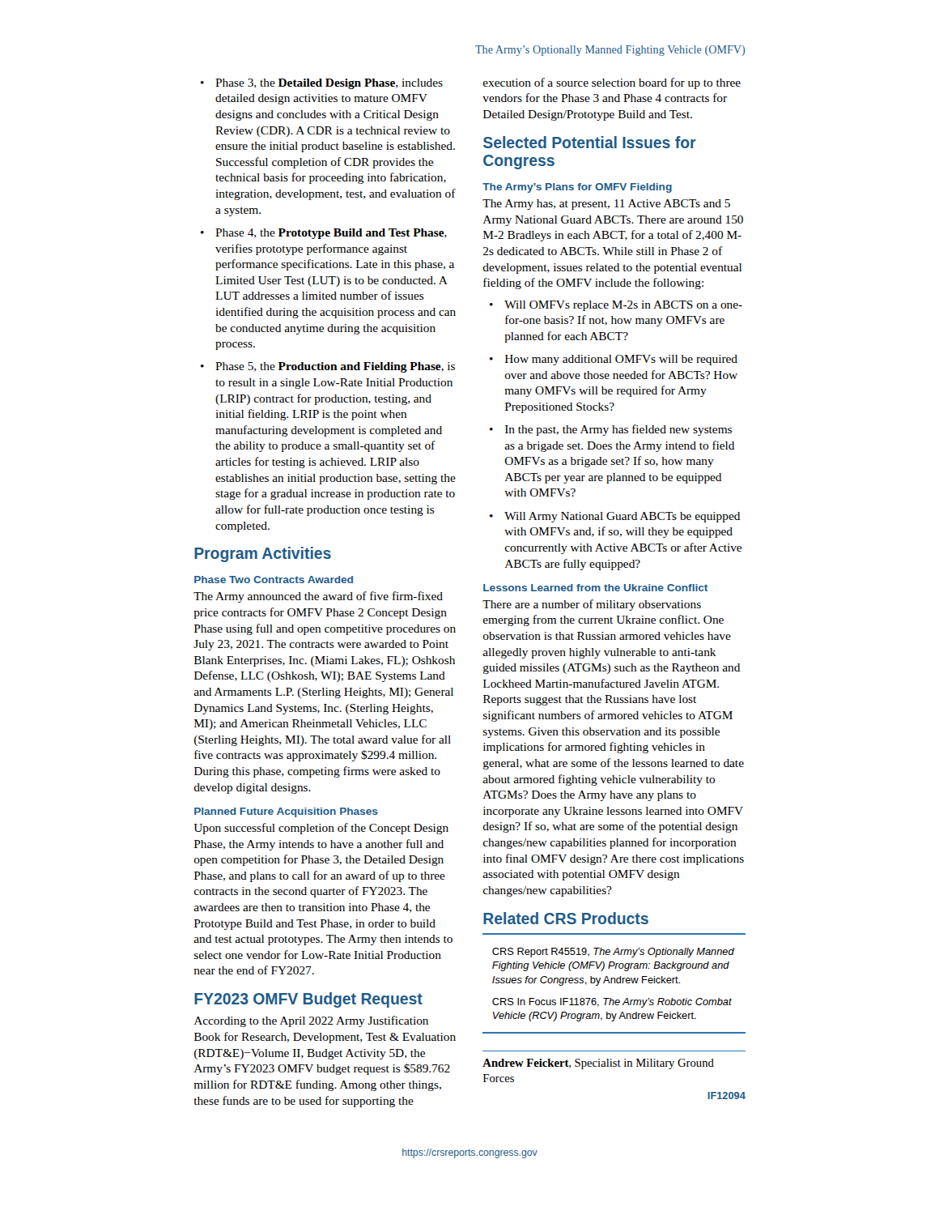The Army’s Optionally Manned Fighting Vehicle (OMFV)
Phase 3, the Detailed Design Phase, includes detailed design activities to mature OMFV designs and concludes with a Critical Design Review (CDR). A CDR is a technical review to ensure the initial product baseline is established. Successful completion of CDR provides the technical basis for proceeding into fabrication, integration, development, test, and evaluation of a system.
Phase 4, the Prototype Build and Test Phase, verifies prototype performance against performance specifications. Late in this phase, a Limited User Test (LUT) is to be conducted. A LUT addresses a limited number of issues identified during the acquisition process and can be conducted anytime during the acquisition process.
Phase 5, the Production and Fielding Phase, is to result in a single Low-Rate Initial Production (LRIP) contract for production, testing, and initial fielding. LRIP is the point when manufacturing development is completed and the ability to produce a small-quantity set of articles for testing is achieved. LRIP also establishes an initial production base, setting the stage for a gradual increase in production rate to allow for full-rate production once testing is completed.
Program Activities
Phase Two Contracts Awarded
The Army announced the award of five firm-fixed price contracts for OMFV Phase 2 Concept Design Phase using full and open competitive procedures on July 23, 2021. The contracts were awarded to Point Blank Enterprises, Inc. (Miami Lakes, FL); Oshkosh Defense, LLC (Oshkosh, WI); BAE Systems Land and Armaments L.P. (Sterling Heights, MI); General Dynamics Land Systems, Inc. (Sterling Heights, MI); and American Rheinmetall Vehicles, LLC (Sterling Heights, MI). The total award value for all five contracts was approximately $299.4 million. During this phase, competing firms were asked to develop digital designs.
Planned Future Acquisition Phases
Upon successful completion of the Concept Design Phase, the Army intends to have a another full and open competition for Phase 3, the Detailed Design Phase, and plans to call for an award of up to three contracts in the second quarter of FY2023. The awardees are then to transition into Phase 4, the Prototype Build and Test Phase, in order to build and test actual prototypes. The Army then intends to select one vendor for Low-Rate Initial Production near the end of FY2027.
FY2023 OMFV Budget Request
According to the April 2022 Army Justification Book for Research, Development, Test & Evaluation (RDT&E)−Volume II, Budget Activity 5D, the Army’s FY2023 OMFV budget request is $589.762 million for RDT&E funding. Among other things, these funds are to be used for supporting the execution of a source selection board for up to three vendors for the Phase 3 and Phase 4 contracts for Detailed Design/Prototype Build and Test.
Selected Potential Issues for Congress
The Army’s Plans for OMFV Fielding
The Army has, at present, 11 Active ABCTs and 5 Army National Guard ABCTs. There are around 150 M-2 Bradleys in each ABCT, for a total of 2,400 M-2s dedicated to ABCTs. While still in Phase 2 of development, issues related to the potential eventual fielding of the OMFV include the following:
Will OMFVs replace M-2s in ABCTS on a one-for-one basis? If not, how many OMFVs are planned for each ABCT?
How many additional OMFVs will be required over and above those needed for ABCTs? How many OMFVs will be required for Army Prepositioned Stocks?
In the past, the Army has fielded new systems as a brigade set. Does the Army intend to field OMFVs as a brigade set? If so, how many ABCTs per year are planned to be equipped with OMFVs?
Will Army National Guard ABCTs be equipped with OMFVs and, if so, will they be equipped concurrently with Active ABCTs or after Active ABCTs are fully equipped?
Lessons Learned from the Ukraine Conflict
There are a number of military observations emerging from the current Ukraine conflict. One observation is that Russian armored vehicles have allegedly proven highly vulnerable to anti-tank guided missiles (ATGMs) such as the Raytheon and Lockheed Martin-manufactured Javelin ATGM. Reports suggest that the Russians have lost significant numbers of armored vehicles to ATGM systems. Given this observation and its possible implications for armored fighting vehicles in general, what are some of the lessons learned to date about armored fighting vehicle vulnerability to ATGMs? Does the Army have any plans to incorporate any Ukraine lessons learned into OMFV design? If so, what are some of the potential design changes/new capabilities planned for incorporation into final OMFV design? Are there cost implications associated with potential OMFV design changes/new capabilities?
Related CRS Products
CRS Report R45519, The Army’s Optionally Manned Fighting Vehicle (OMFV) Program: Background and Issues for Congress, by Andrew Feickert.
CRS In Focus IF11876, The Army’s Robotic Combat Vehicle (RCV) Program, by Andrew Feickert.
Andrew Feickert, Specialist in Military Ground Forces
IF12094
https://crsreports.congress.gov